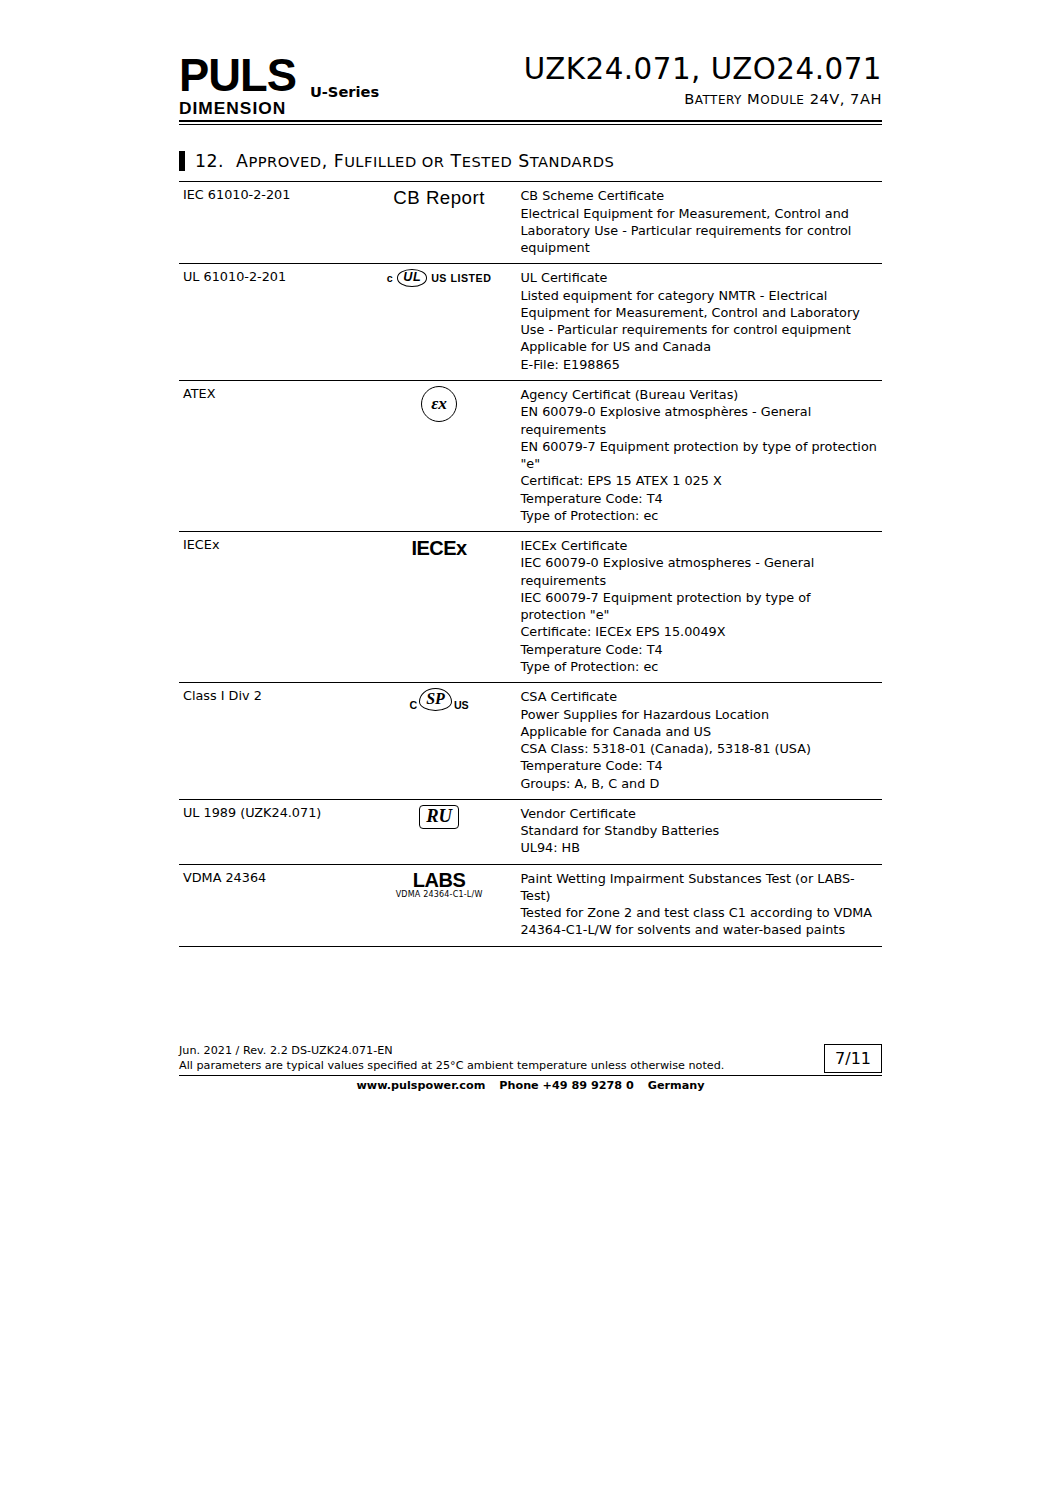PULS
DIMENSION
U-Series
UZK24.071, UZO24.071
BATTERY MODULE 24V, 7AH
12. APPROVED, FULFILLED OR TESTED STANDARDS
| IEC 61010-2-201 | CB Report | CB Scheme Certificate Electrical Equipment for Measurement, Control and Laboratory Use - Particular requirements for control equipment |
| UL 61010-2-201 | c UL US LISTED | UL Certificate Listed equipment for category NMTR - Electrical Equipment for Measurement, Control and Laboratory Use - Particular requirements for control equipment Applicable for US and Canada E-File: E198865 |
| ATEX | εx | Agency Certificat (Bureau Veritas) EN 60079-0 Explosive atmosphères - General requirements EN 60079-7 Equipment protection by type of protection "e" Certificat: EPS 15 ATEX 1 025 X Temperature Code: T4 Type of Protection: ec |
| IECEx | IECEx | IECEx Certificate IEC 60079-0 Explosive atmospheres - General requirements IEC 60079-7 Equipment protection by type of protection "e" Certificate: IECEx EPS 15.0049X Temperature Code: T4 Type of Protection: ec |
| Class I Div 2 | C SP US | CSA Certificate Power Supplies for Hazardous Location Applicable for Canada and US CSA Class: 5318-01 (Canada), 5318-81 (USA) Temperature Code: T4 Groups: A, B, C and D |
| UL 1989 (UZK24.071) | RU | Vendor Certificate Standard for Standby Batteries UL94: HB |
| VDMA 24364 | LABS VDMA 24364-C1-L/W | Paint Wetting Impairment Substances Test (or LABS-Test) Tested for Zone 2 and test class C1 according to VDMA 24364-C1-L/W for solvents and water-based paints |
Jun. 2021 / Rev. 2.2 DS-UZK24.071-EN
All parameters are typical values specified at 25°C ambient temperature unless otherwise noted.
7/11
www.pulspower.com Phone +49 89 9278 0 Germany